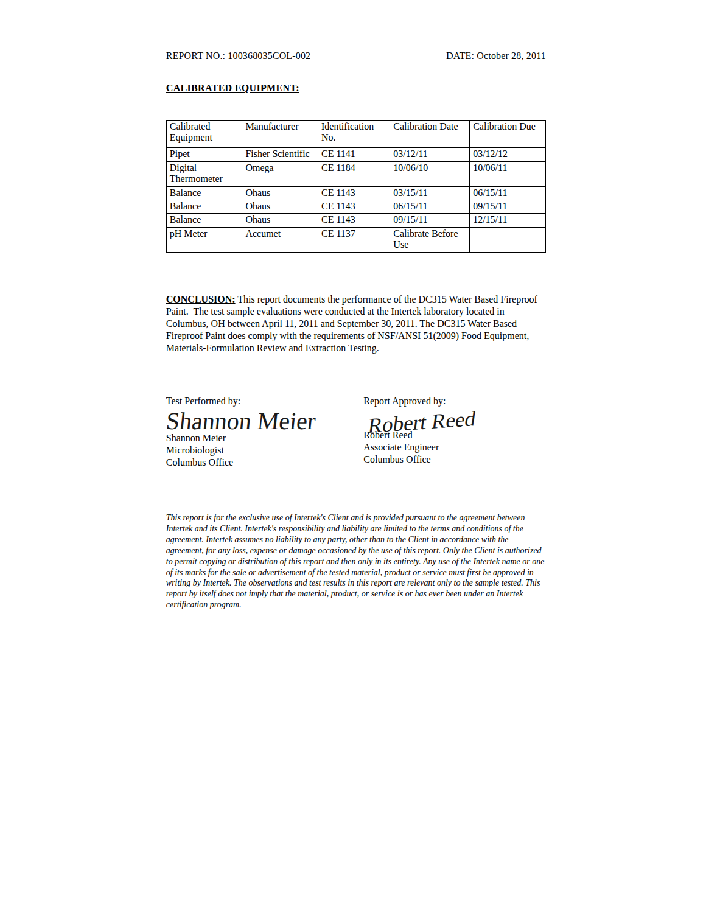REPORT NO.: 100368035COL-002
DATE: October 28, 2011
CALIBRATED EQUIPMENT:
| Calibrated Equipment | Manufacturer | Identification No. | Calibration Date | Calibration Due |
| Pipet | Fisher Scientific | CE 1141 | 03/12/11 | 03/12/12 |
| Digital Thermometer | Omega | CE 1184 | 10/06/10 | 10/06/11 |
| Balance | Ohaus | CE 1143 | 03/15/11 | 06/15/11 |
| Balance | Ohaus | CE 1143 | 06/15/11 | 09/15/11 |
| Balance | Ohaus | CE 1143 | 09/15/11 | 12/15/11 |
| pH Meter | Accumet | CE 1137 | Calibrate Before Use | |
CONCLUSION: This report documents the performance of the DC315 Water Based Fireproof Paint. The test sample evaluations were conducted at the Intertek laboratory located in Columbus, OH between April 11, 2011 and September 30, 2011. The DC315 Water Based Fireproof Paint does comply with the requirements of NSF/ANSI 51(2009) Food Equipment, Materials-Formulation Review and Extraction Testing.
Test Performed by:
Shannon Meier
Shannon Meier
Microbiologist
Columbus Office
Report Approved by:
Robert Reed
Robert Reed
Associate Engineer
Columbus Office
This report is for the exclusive use of Intertek's Client and is provided pursuant to the agreement between Intertek and its Client. Intertek's responsibility and liability are limited to the terms and conditions of the agreement. Intertek assumes no liability to any party, other than to the Client in accordance with the agreement, for any loss, expense or damage occasioned by the use of this report. Only the Client is authorized to permit copying or distribution of this report and then only in its entirety. Any use of the Intertek name or one of its marks for the sale or advertisement of the tested material, product or service must first be approved in writing by Intertek. The observations and test results in this report are relevant only to the sample tested. This report by itself does not imply that the material, product, or service is or has ever been under an Intertek certification program.